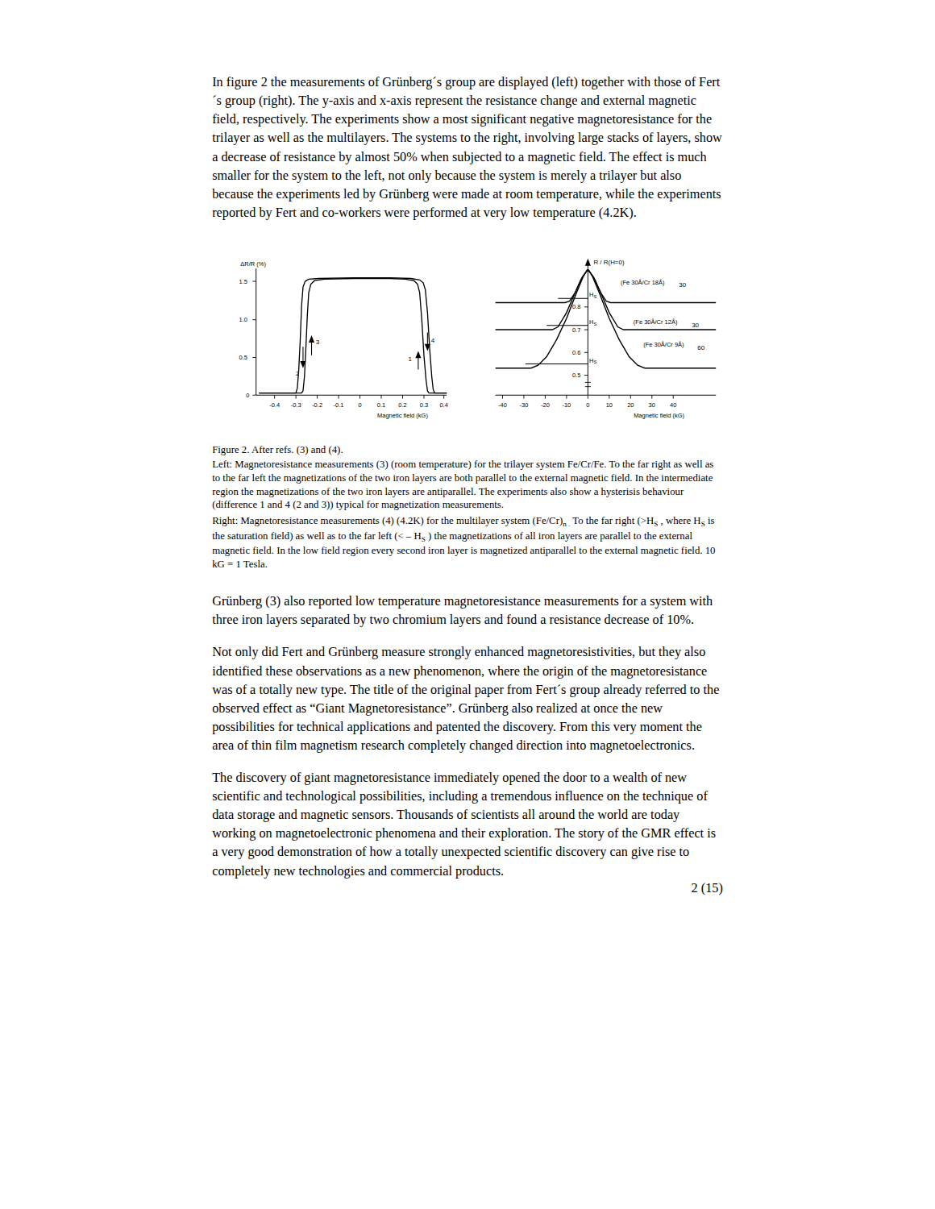In figure 2 the measurements of Grünberg´s group are displayed (left) together with those of Fert´s group (right). The y-axis and x-axis represent the resistance change and external magnetic field, respectively. The experiments show a most significant negative magnetoresistance for the trilayer as well as the multilayers. The systems to the right, involving large stacks of layers, show a decrease of resistance by almost 50% when subjected to a magnetic field. The effect is much smaller for the system to the left, not only because the system is merely a trilayer but also because the experiments led by Grünberg were made at room temperature, while the experiments reported by Fert and co-workers were performed at very low temperature (4.2K).
ΔR/R (%) 1.5 1.0 0.5 0 -0.4 -0.3 -0.2 -0.1 0 0.1 0.2 0.3 0.4 Magnetic field (kG) 2 3 1 4
R / R(H=0) 0.8 0.7 0.6 0.5 -40 -30 -20 -10 0 10 20 30 40 Magnetic field (kG) HS (Fe 30Å/Cr 18Å) 30 HS (Fe 30Å/Cr 12Å) 30 HS (Fe 30Å/Cr 9Å) 60
Figure 2. After refs. (3) and (4).
Left: Magnetoresistance measurements (3) (room temperature) for the trilayer system Fe/Cr/Fe. To the far right as well as to the far left the magnetizations of the two iron layers are both parallel to the external magnetic field. In the intermediate region the magnetizations of the two iron layers are antiparallel. The experiments also show a hysterisis behaviour (difference 1 and 4 (2 and 3)) typical for magnetization measurements.
Right: Magnetoresistance measurements (4) (4.2K) for the multilayer system (Fe/Cr)n . To the far right (>HS , where HS is the saturation field) as well as to the far left (< – HS ) the magnetizations of all iron layers are parallel to the external magnetic field. In the low field region every second iron layer is magnetized antiparallel to the external magnetic field. 10 kG = 1 Tesla.
Grünberg (3) also reported low temperature magnetoresistance measurements for a system with three iron layers separated by two chromium layers and found a resistance decrease of 10%.
Not only did Fert and Grünberg measure strongly enhanced magnetoresistivities, but they also identified these observations as a new phenomenon, where the origin of the magnetoresistance was of a totally new type. The title of the original paper from Fert´s group already referred to the observed effect as “Giant Magnetoresistance”. Grünberg also realized at once the new possibilities for technical applications and patented the discovery. From this very moment the area of thin film magnetism research completely changed direction into magnetoelectronics.
The discovery of giant magnetoresistance immediately opened the door to a wealth of new scientific and technological possibilities, including a tremendous influence on the technique of data storage and magnetic sensors. Thousands of scientists all around the world are today working on magnetoelectronic phenomena and their exploration. The story of the GMR effect is a very good demonstration of how a totally unexpected scientific discovery can give rise to completely new technologies and commercial products.
2 (15)